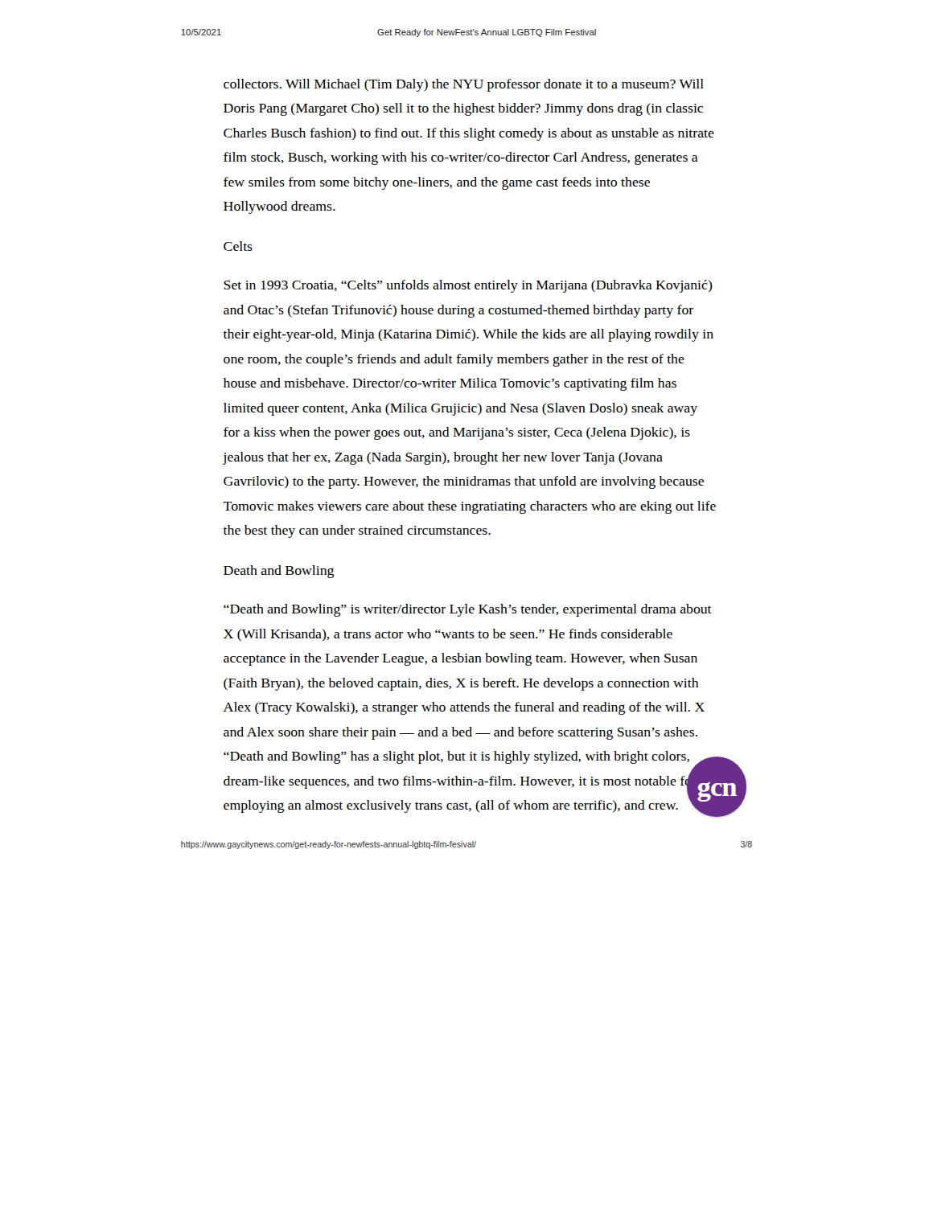10/5/2021 Get Ready for NewFest's Annual LGBTQ Film Festival
collectors. Will Michael (Tim Daly) the NYU professor donate it to a museum? Will Doris Pang (Margaret Cho) sell it to the highest bidder? Jimmy dons drag (in classic Charles Busch fashion) to find out. If this slight comedy is about as unstable as nitrate film stock, Busch, working with his co-writer/co-director Carl Andress, generates a few smiles from some bitchy one-liners, and the game cast feeds into these Hollywood dreams.
Celts
Set in 1993 Croatia, “Celts” unfolds almost entirely in Marijana (Dubravka Kovjanić) and Otac’s (Stefan Trifunović) house during a costumed-themed birthday party for their eight-year-old, Minja (Katarina Dimić). While the kids are all playing rowdily in one room, the couple’s friends and adult family members gather in the rest of the house and misbehave. Director/co-writer Milica Tomovic’s captivating film has limited queer content, Anka (Milica Grujicic) and Nesa (Slaven Doslo) sneak away for a kiss when the power goes out, and Marijana’s sister, Ceca (Jelena Djokic), is jealous that her ex, Zaga (Nada Sargin), brought her new lover Tanja (Jovana Gavrilovic) to the party. However, the minidramas that unfold are involving because Tomovic makes viewers care about these ingratiating characters who are eking out life the best they can under strained circumstances.
Death and Bowling
“Death and Bowling” is writer/director Lyle Kash’s tender, experimental drama about X (Will Krisanda), a trans actor who “wants to be seen.” He finds considerable acceptance in the Lavender League, a lesbian bowling team. However, when Susan (Faith Bryan), the beloved captain, dies, X is bereft. He develops a connection with Alex (Tracy Kowalski), a stranger who attends the funeral and reading of the will. X and Alex soon share their pain — and a bed — and before scattering Susan’s ashes. “Death and Bowling” has a slight plot, but it is highly stylized, with bright colors, dream-like sequences, and two films-within-a-film. However, it is most notable for employing an almost exclusively trans cast, (all of whom are terrific), and crew.
gcn
https://www.gaycitynews.com/get-ready-for-newfests-annual-lgbtq-film-fesival/ 3/8